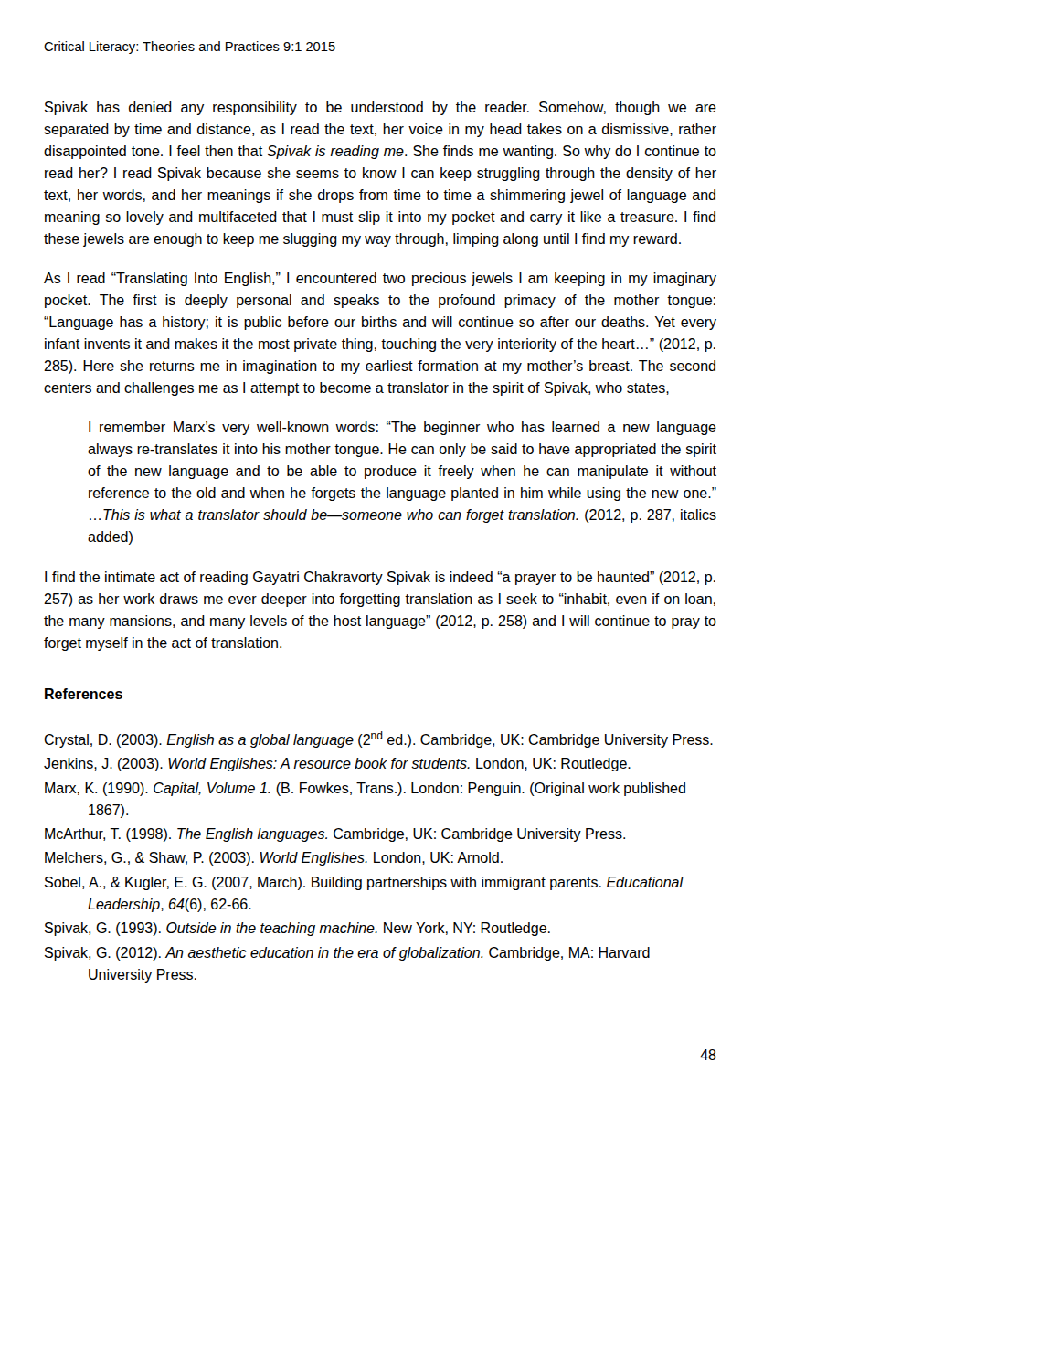Critical Literacy: Theories and Practices 9:1 2015
Spivak has denied any responsibility to be understood by the reader. Somehow, though we are separated by time and distance, as I read the text, her voice in my head takes on a dismissive, rather disappointed tone. I feel then that Spivak is reading me. She finds me wanting. So why do I continue to read her? I read Spivak because she seems to know I can keep struggling through the density of her text, her words, and her meanings if she drops from time to time a shimmering jewel of language and meaning so lovely and multifaceted that I must slip it into my pocket and carry it like a treasure. I find these jewels are enough to keep me slugging my way through, limping along until I find my reward.
As I read “Translating Into English,” I encountered two precious jewels I am keeping in my imaginary pocket. The first is deeply personal and speaks to the profound primacy of the mother tongue: “Language has a history; it is public before our births and will continue so after our deaths. Yet every infant invents it and makes it the most private thing, touching the very interiority of the heart…” (2012, p. 285). Here she returns me in imagination to my earliest formation at my mother’s breast. The second centers and challenges me as I attempt to become a translator in the spirit of Spivak, who states,
I remember Marx’s very well-known words: “The beginner who has learned a new language always re-translates it into his mother tongue. He can only be said to have appropriated the spirit of the new language and to be able to produce it freely when he can manipulate it without reference to the old and when he forgets the language planted in him while using the new one.” …This is what a translator should be—someone who can forget translation. (2012, p. 287, italics added)
I find the intimate act of reading Gayatri Chakravorty Spivak is indeed “a prayer to be haunted” (2012, p. 257) as her work draws me ever deeper into forgetting translation as I seek to “inhabit, even if on loan, the many mansions, and many levels of the host language” (2012, p. 258) and I will continue to pray to forget myself in the act of translation.
References
Crystal, D. (2003). English as a global language (2nd ed.). Cambridge, UK: Cambridge University Press.
Jenkins, J. (2003). World Englishes: A resource book for students. London, UK: Routledge.
Marx, K. (1990). Capital, Volume 1. (B. Fowkes, Trans.). London: Penguin. (Original work published 1867).
McArthur, T. (1998). The English languages. Cambridge, UK: Cambridge University Press.
Melchers, G., & Shaw, P. (2003). World Englishes. London, UK: Arnold.
Sobel, A., & Kugler, E. G. (2007, March). Building partnerships with immigrant parents. Educational Leadership, 64(6), 62-66.
Spivak, G. (1993). Outside in the teaching machine. New York, NY: Routledge.
Spivak, G. (2012). An aesthetic education in the era of globalization. Cambridge, MA: Harvard University Press.
48